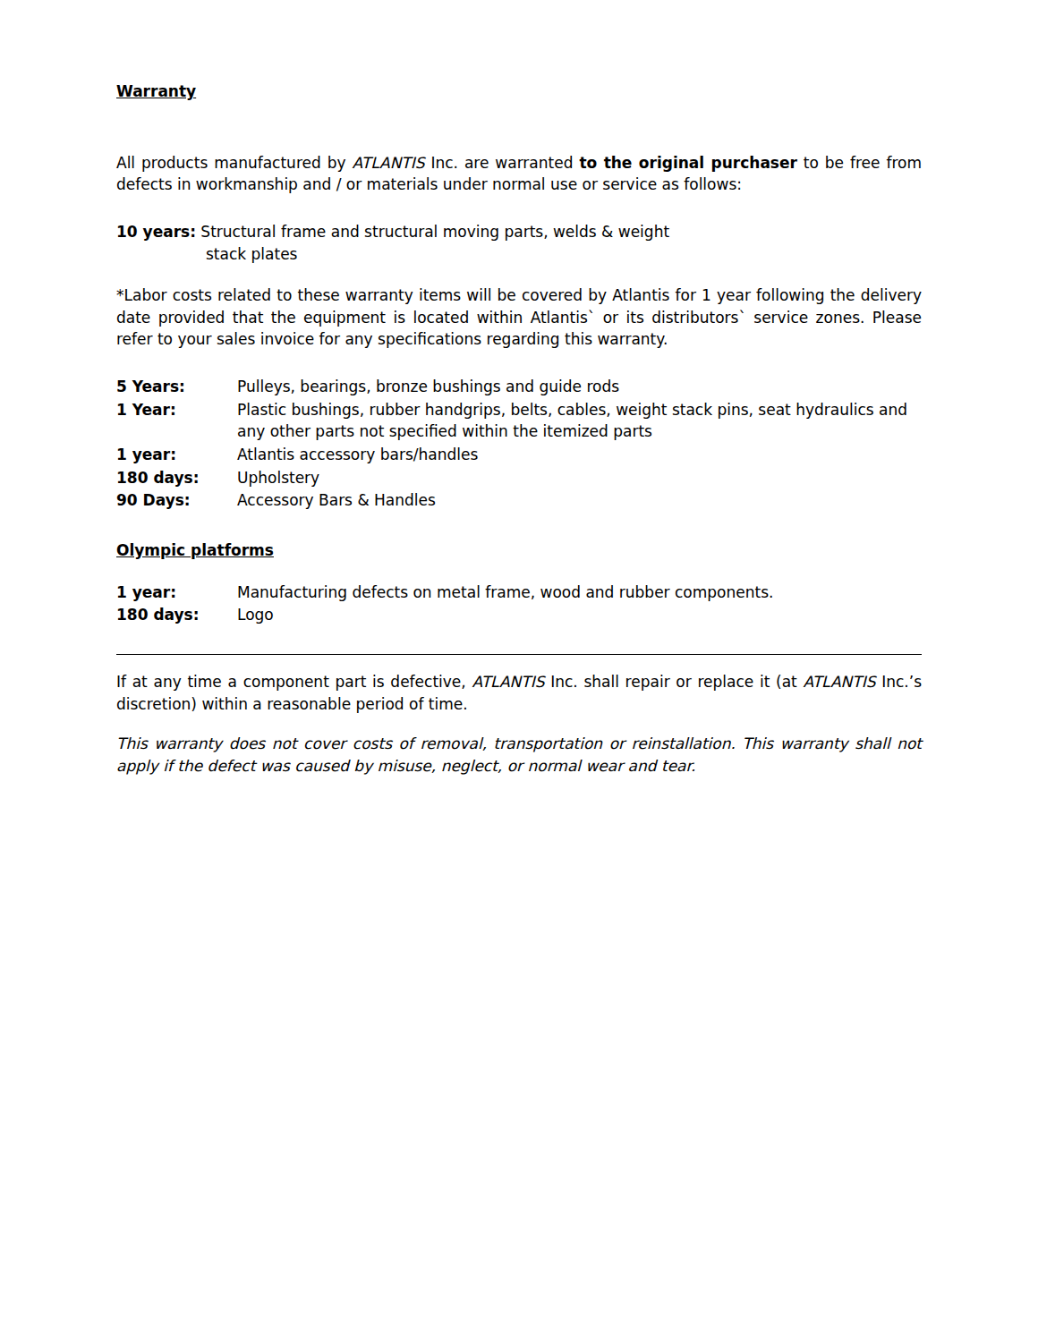Warranty
All products manufactured by ATLANTIS Inc. are warranted to the original purchaser to be free from defects in workmanship and / or materials under normal use or service as follows:
10 years: Structural frame and structural moving parts, welds & weight stack plates
*Labor costs related to these warranty items will be covered by Atlantis for 1 year following the delivery date provided that the equipment is located within Atlantis` or its distributors` service zones. Please refer to your sales invoice for any specifications regarding this warranty.
| 5 Years: | Pulleys, bearings, bronze bushings and guide rods |
| 1 Year: | Plastic bushings, rubber handgrips, belts, cables, weight stack pins, seat hydraulics and any other parts not specified within the itemized parts |
| 1 year: | Atlantis accessory bars/handles |
| 180 days: | Upholstery |
| 90 Days: | Accessory Bars & Handles |
Olympic platforms
| 1 year: | Manufacturing defects on metal frame, wood and rubber components. |
| 180 days: | Logo |
If at any time a component part is defective, ATLANTIS Inc. shall repair or replace it (at ATLANTIS Inc.’s discretion) within a reasonable period of time.
This warranty does not cover costs of removal, transportation or reinstallation. This warranty shall not apply if the defect was caused by misuse, neglect, or normal wear and tear.